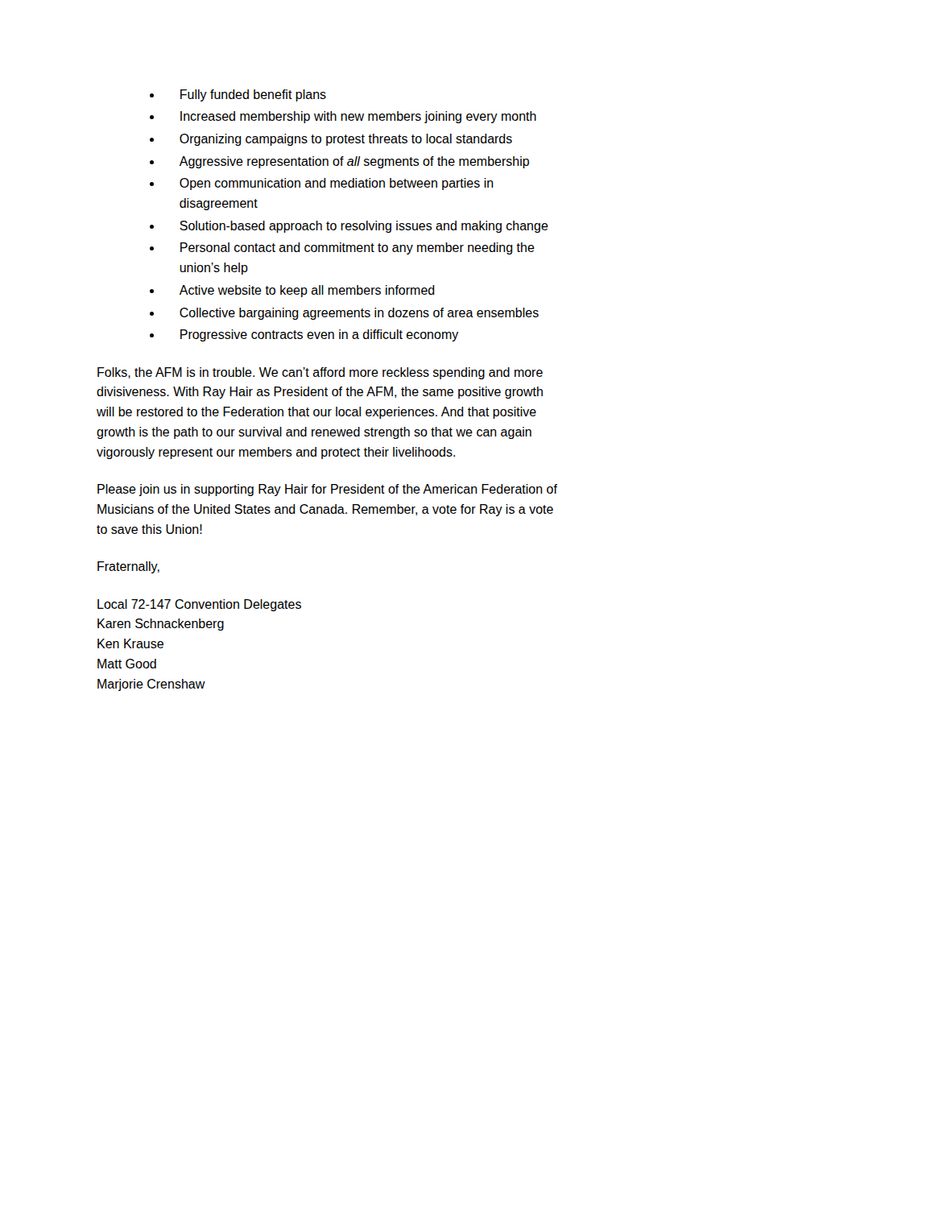Fully funded benefit plans
Increased membership with new members joining every month
Organizing campaigns to protest threats to local standards
Aggressive representation of all segments of the membership
Open communication and mediation between parties in disagreement
Solution-based approach to resolving issues and making change
Personal contact and commitment to any member needing the union’s help
Active website to keep all members informed
Collective bargaining agreements in dozens of area ensembles
Progressive contracts even in a difficult economy
Folks, the AFM is in trouble. We can’t afford more reckless spending and more divisiveness. With Ray Hair as President of the AFM, the same positive growth will be restored to the Federation that our local experiences. And that positive growth is the path to our survival and renewed strength so that we can again vigorously represent our members and protect their livelihoods.
Please join us in supporting Ray Hair for President of the American Federation of Musicians of the United States and Canada. Remember, a vote for Ray is a vote to save this Union!
Fraternally,
Local 72-147 Convention Delegates
Karen Schnackenberg
Ken Krause
Matt Good
Marjorie Crenshaw